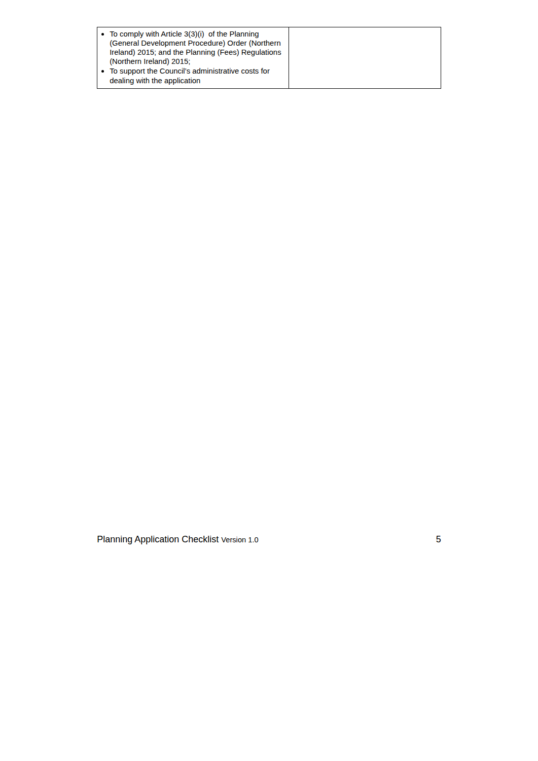| To comply with Article 3(3)(i) of the Planning (General Development Procedure) Order (Northern Ireland) 2015; and the Planning (Fees) Regulations (Northern Ireland) 2015; To support the Council’s administrative costs for dealing with the application | |
Planning Application Checklist Version 1.0
5